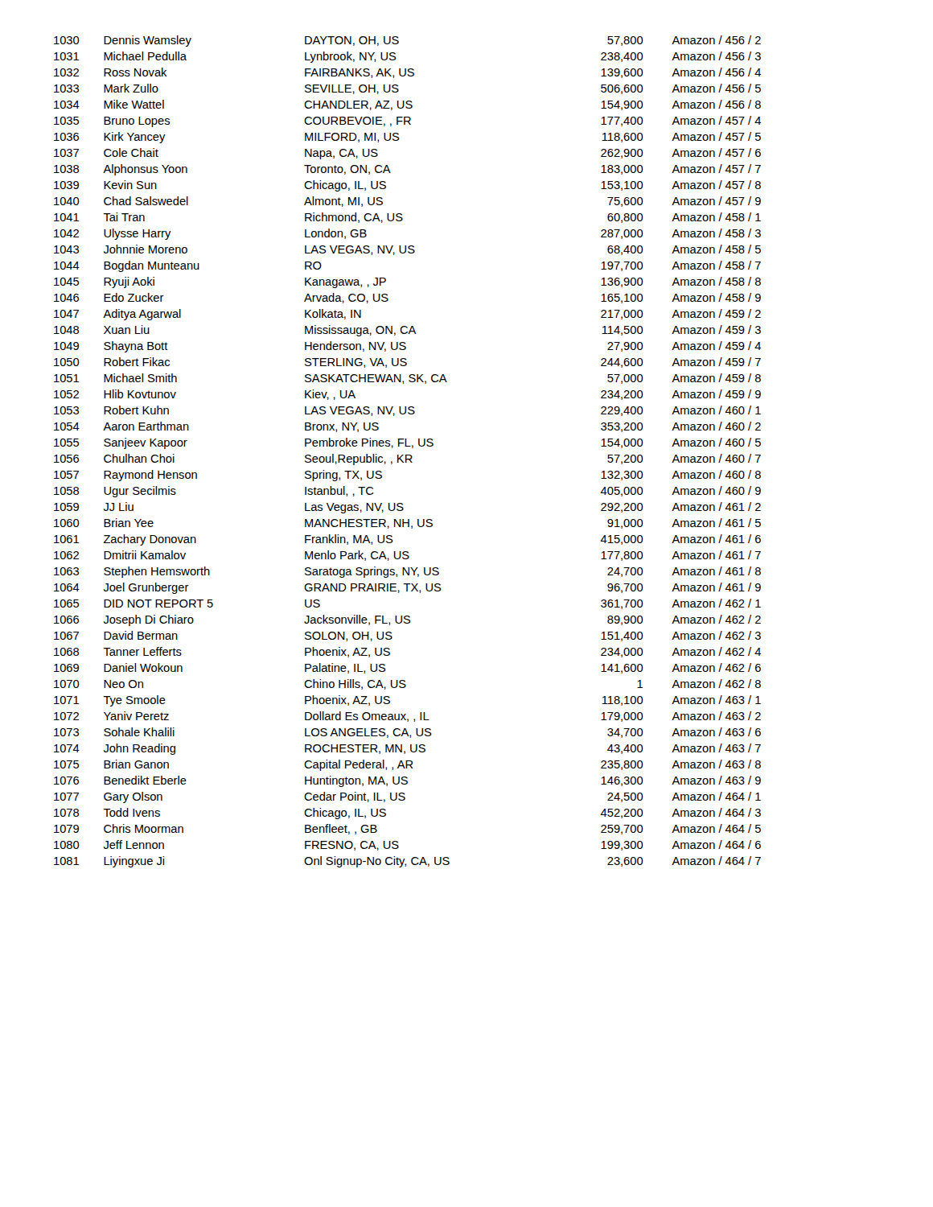| 1030 | Dennis Wamsley | DAYTON, OH, US | 57,800 | Amazon / 456 / 2 |
| 1031 | Michael Pedulla | Lynbrook, NY, US | 238,400 | Amazon / 456 / 3 |
| 1032 | Ross Novak | FAIRBANKS, AK, US | 139,600 | Amazon / 456 / 4 |
| 1033 | Mark Zullo | SEVILLE, OH, US | 506,600 | Amazon / 456 / 5 |
| 1034 | Mike Wattel | CHANDLER, AZ, US | 154,900 | Amazon / 456 / 8 |
| 1035 | Bruno Lopes | COURBEVOIE, , FR | 177,400 | Amazon / 457 / 4 |
| 1036 | Kirk Yancey | MILFORD, MI, US | 118,600 | Amazon / 457 / 5 |
| 1037 | Cole Chait | Napa, CA, US | 262,900 | Amazon / 457 / 6 |
| 1038 | Alphonsus Yoon | Toronto, ON, CA | 183,000 | Amazon / 457 / 7 |
| 1039 | Kevin Sun | Chicago, IL, US | 153,100 | Amazon / 457 / 8 |
| 1040 | Chad Salswedel | Almont, MI, US | 75,600 | Amazon / 457 / 9 |
| 1041 | Tai Tran | Richmond, CA, US | 60,800 | Amazon / 458 / 1 |
| 1042 | Ulysse Harry | London, GB | 287,000 | Amazon / 458 / 3 |
| 1043 | Johnnie Moreno | LAS VEGAS, NV, US | 68,400 | Amazon / 458 / 5 |
| 1044 | Bogdan Munteanu | RO | 197,700 | Amazon / 458 / 7 |
| 1045 | Ryuji Aoki | Kanagawa, , JP | 136,900 | Amazon / 458 / 8 |
| 1046 | Edo Zucker | Arvada, CO, US | 165,100 | Amazon / 458 / 9 |
| 1047 | Aditya Agarwal | Kolkata, IN | 217,000 | Amazon / 459 / 2 |
| 1048 | Xuan Liu | Mississauga, ON, CA | 114,500 | Amazon / 459 / 3 |
| 1049 | Shayna Bott | Henderson, NV, US | 27,900 | Amazon / 459 / 4 |
| 1050 | Robert Fikac | STERLING, VA, US | 244,600 | Amazon / 459 / 7 |
| 1051 | Michael Smith | SASKATCHEWAN, SK, CA | 57,000 | Amazon / 459 / 8 |
| 1052 | Hlib Kovtunov | Kiev, , UA | 234,200 | Amazon / 459 / 9 |
| 1053 | Robert Kuhn | LAS VEGAS, NV, US | 229,400 | Amazon / 460 / 1 |
| 1054 | Aaron Earthman | Bronx, NY, US | 353,200 | Amazon / 460 / 2 |
| 1055 | Sanjeev Kapoor | Pembroke Pines, FL, US | 154,000 | Amazon / 460 / 5 |
| 1056 | Chulhan Choi | Seoul,Republic, , KR | 57,200 | Amazon / 460 / 7 |
| 1057 | Raymond Henson | Spring, TX, US | 132,300 | Amazon / 460 / 8 |
| 1058 | Ugur Secilmis | Istanbul, , TC | 405,000 | Amazon / 460 / 9 |
| 1059 | JJ Liu | Las Vegas, NV, US | 292,200 | Amazon / 461 / 2 |
| 1060 | Brian Yee | MANCHESTER, NH, US | 91,000 | Amazon / 461 / 5 |
| 1061 | Zachary Donovan | Franklin, MA, US | 415,000 | Amazon / 461 / 6 |
| 1062 | Dmitrii Kamalov | Menlo Park, CA, US | 177,800 | Amazon / 461 / 7 |
| 1063 | Stephen Hemsworth | Saratoga Springs, NY, US | 24,700 | Amazon / 461 / 8 |
| 1064 | Joel Grunberger | GRAND PRAIRIE, TX, US | 96,700 | Amazon / 461 / 9 |
| 1065 | DID NOT REPORT 5 | US | 361,700 | Amazon / 462 / 1 |
| 1066 | Joseph Di Chiaro | Jacksonville, FL, US | 89,900 | Amazon / 462 / 2 |
| 1067 | David Berman | SOLON, OH, US | 151,400 | Amazon / 462 / 3 |
| 1068 | Tanner Lefferts | Phoenix, AZ, US | 234,000 | Amazon / 462 / 4 |
| 1069 | Daniel Wokoun | Palatine, IL, US | 141,600 | Amazon / 462 / 6 |
| 1070 | Neo On | Chino Hills, CA, US | 1 | Amazon / 462 / 8 |
| 1071 | Tye Smoole | Phoenix, AZ, US | 118,100 | Amazon / 463 / 1 |
| 1072 | Yaniv Peretz | Dollard Es Omeaux, , IL | 179,000 | Amazon / 463 / 2 |
| 1073 | Sohale Khalili | LOS ANGELES, CA, US | 34,700 | Amazon / 463 / 6 |
| 1074 | John Reading | ROCHESTER, MN, US | 43,400 | Amazon / 463 / 7 |
| 1075 | Brian Ganon | Capital Pederal, , AR | 235,800 | Amazon / 463 / 8 |
| 1076 | Benedikt Eberle | Huntington, MA, US | 146,300 | Amazon / 463 / 9 |
| 1077 | Gary Olson | Cedar Point, IL, US | 24,500 | Amazon / 464 / 1 |
| 1078 | Todd Ivens | Chicago, IL, US | 452,200 | Amazon / 464 / 3 |
| 1079 | Chris Moorman | Benfleet, , GB | 259,700 | Amazon / 464 / 5 |
| 1080 | Jeff Lennon | FRESNO, CA, US | 199,300 | Amazon / 464 / 6 |
| 1081 | Liyingxue Ji | Onl Signup-No City, CA, US | 23,600 | Amazon / 464 / 7 |